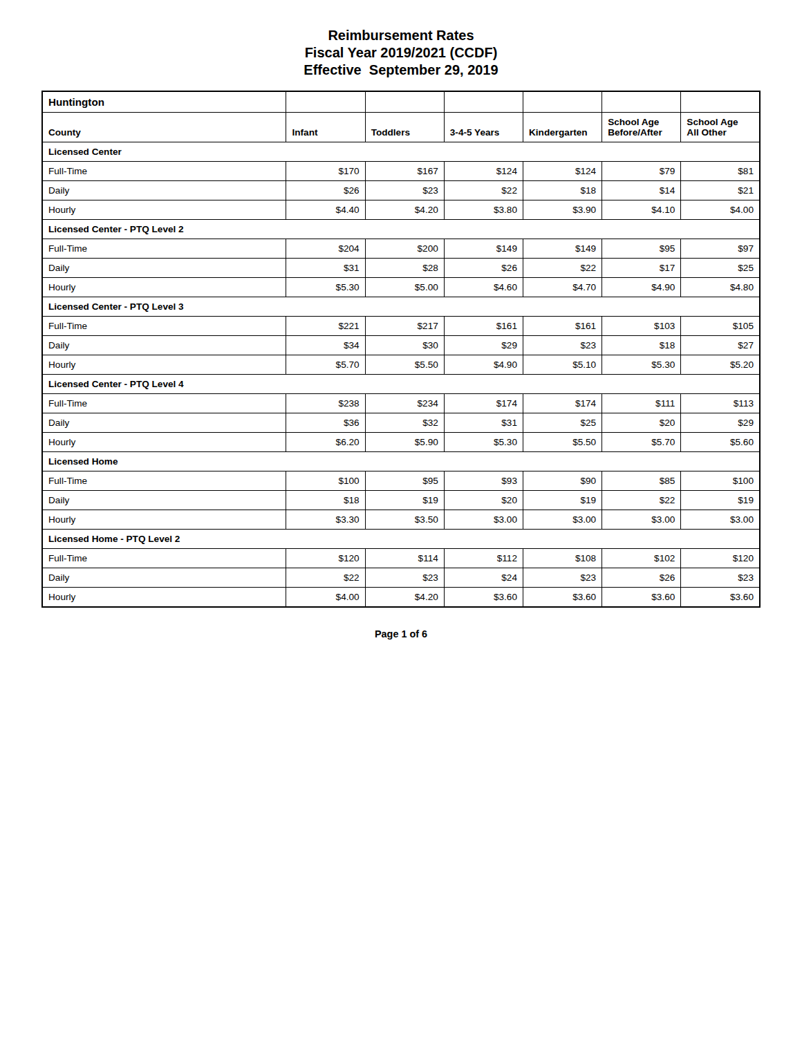Reimbursement Rates
Fiscal Year 2019/2021 (CCDF)
Effective September 29, 2019
| Huntington | | | | | | |
| --- | --- | --- | --- | --- | --- | --- |
| County | Infant | Toddlers | 3-4-5 Years | Kindergarten | School Age Before/After | School Age All Other |
| Licensed Center |
| Full-Time | $170 | $167 | $124 | $124 | $79 | $81 |
| Daily | $26 | $23 | $22 | $18 | $14 | $21 |
| Hourly | $4.40 | $4.20 | $3.80 | $3.90 | $4.10 | $4.00 |
| Licensed Center - PTQ Level 2 |
| Full-Time | $204 | $200 | $149 | $149 | $95 | $97 |
| Daily | $31 | $28 | $26 | $22 | $17 | $25 |
| Hourly | $5.30 | $5.00 | $4.60 | $4.70 | $4.90 | $4.80 |
| Licensed Center - PTQ Level 3 |
| Full-Time | $221 | $217 | $161 | $161 | $103 | $105 |
| Daily | $34 | $30 | $29 | $23 | $18 | $27 |
| Hourly | $5.70 | $5.50 | $4.90 | $5.10 | $5.30 | $5.20 |
| Licensed Center - PTQ Level 4 |
| Full-Time | $238 | $234 | $174 | $174 | $111 | $113 |
| Daily | $36 | $32 | $31 | $25 | $20 | $29 |
| Hourly | $6.20 | $5.90 | $5.30 | $5.50 | $5.70 | $5.60 |
| Licensed Home |
| Full-Time | $100 | $95 | $93 | $90 | $85 | $100 |
| Daily | $18 | $19 | $20 | $19 | $22 | $19 |
| Hourly | $3.30 | $3.50 | $3.00 | $3.00 | $3.00 | $3.00 |
| Licensed Home - PTQ Level 2 |
| Full-Time | $120 | $114 | $112 | $108 | $102 | $120 |
| Daily | $22 | $23 | $24 | $23 | $26 | $23 |
| Hourly | $4.00 | $4.20 | $3.60 | $3.60 | $3.60 | $3.60 |
Page 1 of 6